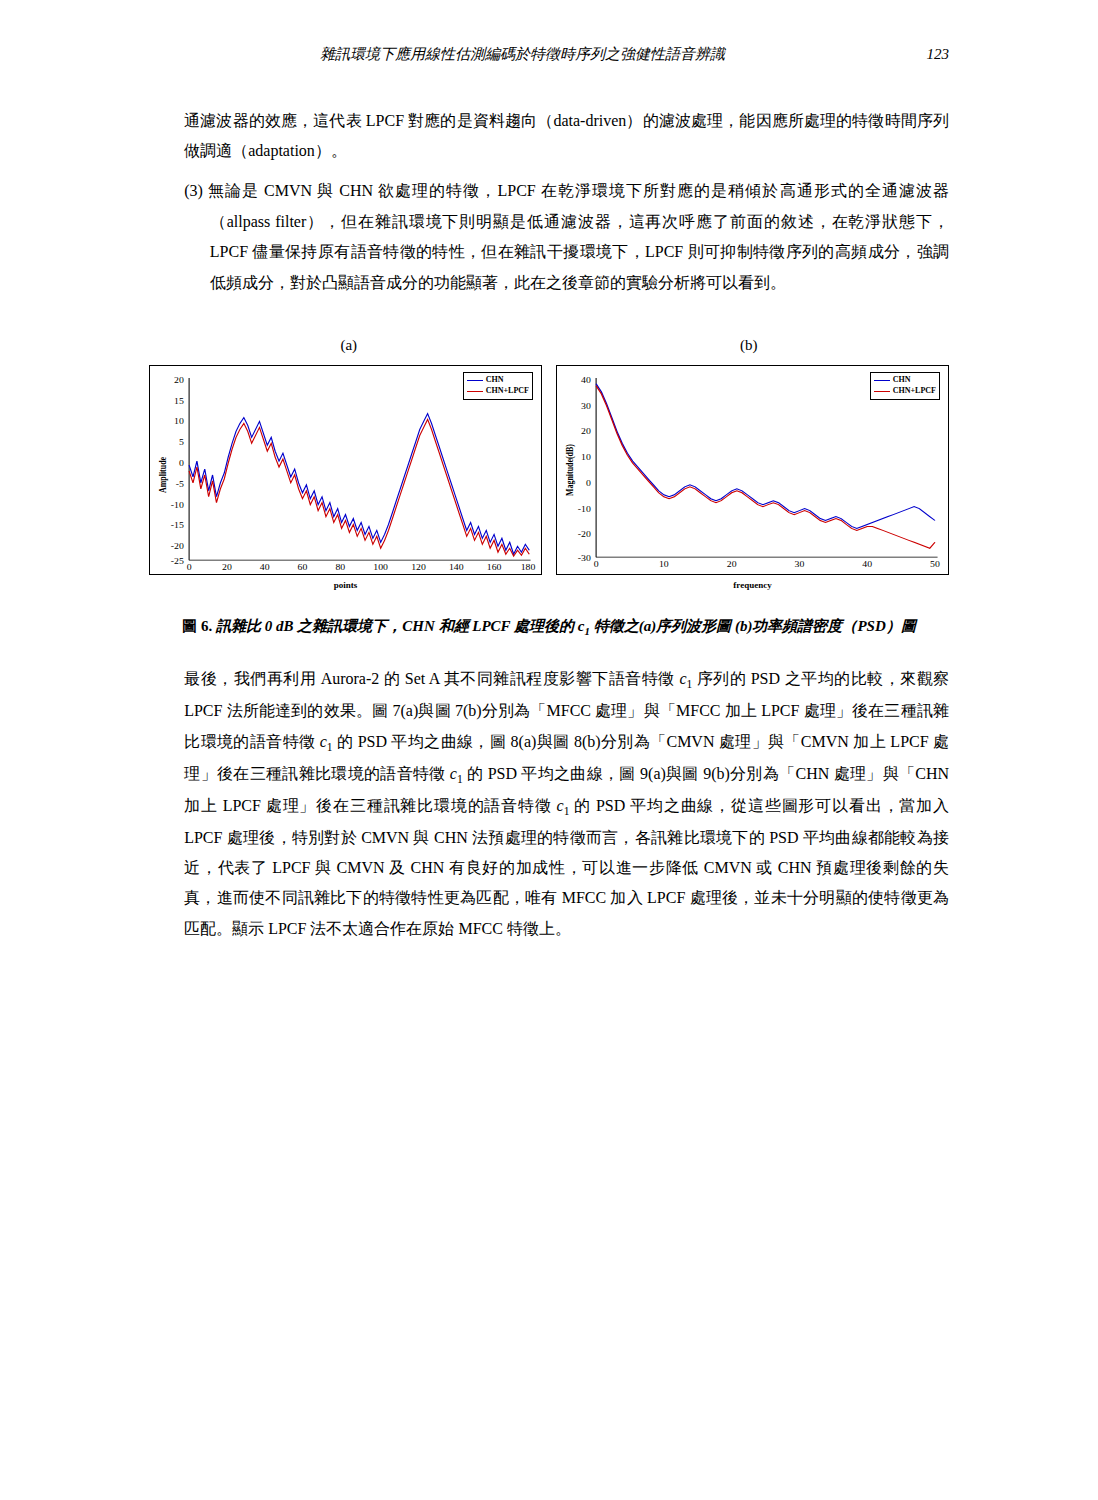雜訊環境下應用線性估測編碼於特徵時序列之強健性語音辨識
123
通濾波器的效應，這代表 LPCF 對應的是資料趨向（data-driven）的濾波處理，能因應所處理的特徵時間序列做調適（adaptation）。
(3) 無論是 CMVN 與 CHN 欲處理的特徵，LPCF 在乾淨環境下所對應的是稍傾於高通形式的全通濾波器（allpass filter），但在雜訊環境下則明顯是低通濾波器，這再次呼應了前面的敘述，在乾淨狀態下，LPCF 儘量保持原有語音特徵的特性，但在雜訊干擾環境下，LPCF 則可抑制特徵序列的高頻成分，強調低頻成分，對於凸顯語音成分的功能顯著，此在之後章節的實驗分析將可以看到。
(a)
(b)
20 15 10 5 0 -5 -10 -15 -20 -25 0 20 40 60 80 100 120 140 160 180 Amplitude
CHN
CHN+LPCF
points
40 30 20 10 0 -10 -20 -30 0 10 20 30 40 50 Magnitude(dB)
CHN
CHN+LPCF
frequency
圖 6. 訊雜比 0 dB 之雜訊環境下，CHN 和經 LPCF 處理後的 c1 特徵之(a)序列波形圖 (b)功率頻譜密度（PSD）圖
最後，我們再利用 Aurora-2 的 Set A 其不同雜訊程度影響下語音特徵 c1 序列的 PSD 之平均的比較，來觀察 LPCF 法所能達到的效果。圖 7(a)與圖 7(b)分別為「MFCC 處理」與「MFCC 加上 LPCF 處理」後在三種訊雜比環境的語音特徵 c1 的 PSD 平均之曲線，圖 8(a)與圖 8(b)分別為「CMVN 處理」與「CMVN 加上 LPCF 處理」後在三種訊雜比環境的語音特徵 c1 的 PSD 平均之曲線，圖 9(a)與圖 9(b)分別為「CHN 處理」與「CHN 加上 LPCF 處理」後在三種訊雜比環境的語音特徵 c1 的 PSD 平均之曲線，從這些圖形可以看出，當加入 LPCF 處理後，特別對於 CMVN 與 CHN 法預處理的特徵而言，各訊雜比環境下的 PSD 平均曲線都能較為接近，代表了 LPCF 與 CMVN 及 CHN 有良好的加成性，可以進一步降低 CMVN 或 CHN 預處理後剩餘的失真，進而使不同訊雜比下的特徵特性更為匹配，唯有 MFCC 加入 LPCF 處理後，並未十分明顯的使特徵更為匹配。顯示 LPCF 法不太適合作在原始 MFCC 特徵上。